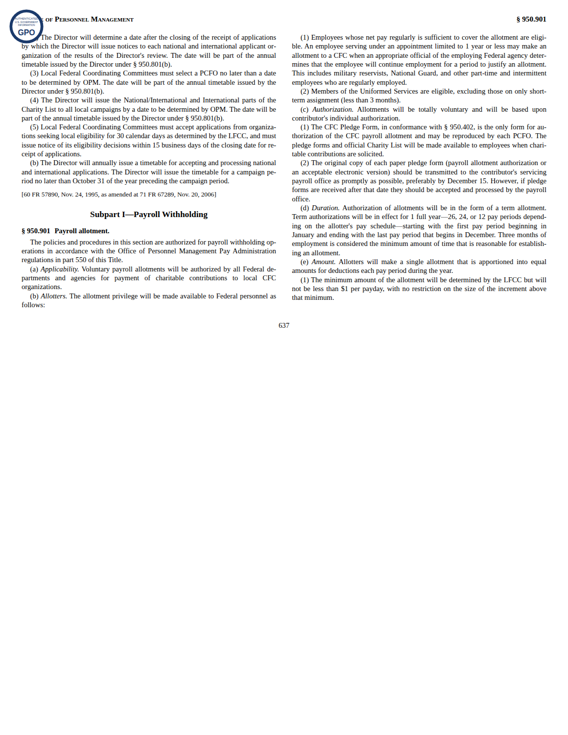AUTHENTICATED U.S. GOVERNMENT INFORMATION GPO
Office of Personnel Management § 950.901
(2) The Director will determine a date after the closing of the receipt of applications by which the Director will issue notices to each national and international applicant organization of the results of the Director's review. The date will be part of the annual timetable issued by the Director under § 950.801(b).
(3) Local Federal Coordinating Committees must select a PCFO no later than a date to be determined by OPM. The date will be part of the annual timetable issued by the Director under § 950.801(b).
(4) The Director will issue the National/International and International parts of the Charity List to all local campaigns by a date to be determined by OPM. The date will be part of the annual timetable issued by the Director under § 950.801(b).
(5) Local Federal Coordinating Committees must accept applications from organizations seeking local eligibility for 30 calendar days as determined by the LFCC, and must issue notice of its eligibility decisions within 15 business days of the closing date for receipt of applications.
(b) The Director will annually issue a timetable for accepting and processing national and international applications. The Director will issue the timetable for a campaign period no later than October 31 of the year preceding the campaign period.
[60 FR 57890, Nov. 24, 1995, as amended at 71 FR 67289, Nov. 20, 2006]
Subpart I—Payroll Withholding
§ 950.901 Payroll allotment.
The policies and procedures in this section are authorized for payroll withholding operations in accordance with the Office of Personnel Management Pay Administration regulations in part 550 of this Title.
(a) Applicability. Voluntary payroll allotments will be authorized by all Federal departments and agencies for payment of charitable contributions to local CFC organizations.
(b) Allotters. The allotment privilege will be made available to Federal personnel as follows:
(1) Employees whose net pay regularly is sufficient to cover the allotment are eligible. An employee serving under an appointment limited to 1 year or less may make an allotment to a CFC when an appropriate official of the employing Federal agency determines that the employee will continue employment for a period to justify an allotment. This includes military reservists, National Guard, and other part-time and intermittent employees who are regularly employed.
(2) Members of the Uniformed Services are eligible, excluding those on only short-term assignment (less than 3 months).
(c) Authorization. Allotments will be totally voluntary and will be based upon contributor's individual authorization.
(1) The CFC Pledge Form, in conformance with § 950.402, is the only form for authorization of the CFC payroll allotment and may be reproduced by each PCFO. The pledge forms and official Charity List will be made available to employees when charitable contributions are solicited.
(2) The original copy of each paper pledge form (payroll allotment authorization or an acceptable electronic version) should be transmitted to the contributor's servicing payroll office as promptly as possible, preferably by December 15. However, if pledge forms are received after that date they should be accepted and processed by the payroll office.
(d) Duration. Authorization of allotments will be in the form of a term allotment. Term authorizations will be in effect for 1 full year—26, 24, or 12 pay periods depending on the allotter's pay schedule—starting with the first pay period beginning in January and ending with the last pay period that begins in December. Three months of employment is considered the minimum amount of time that is reasonable for establishing an allotment.
(e) Amount. Allotters will make a single allotment that is apportioned into equal amounts for deductions each pay period during the year.
(1) The minimum amount of the allotment will be determined by the LFCC but will not be less than $1 per payday, with no restriction on the size of the increment above that minimum.
637